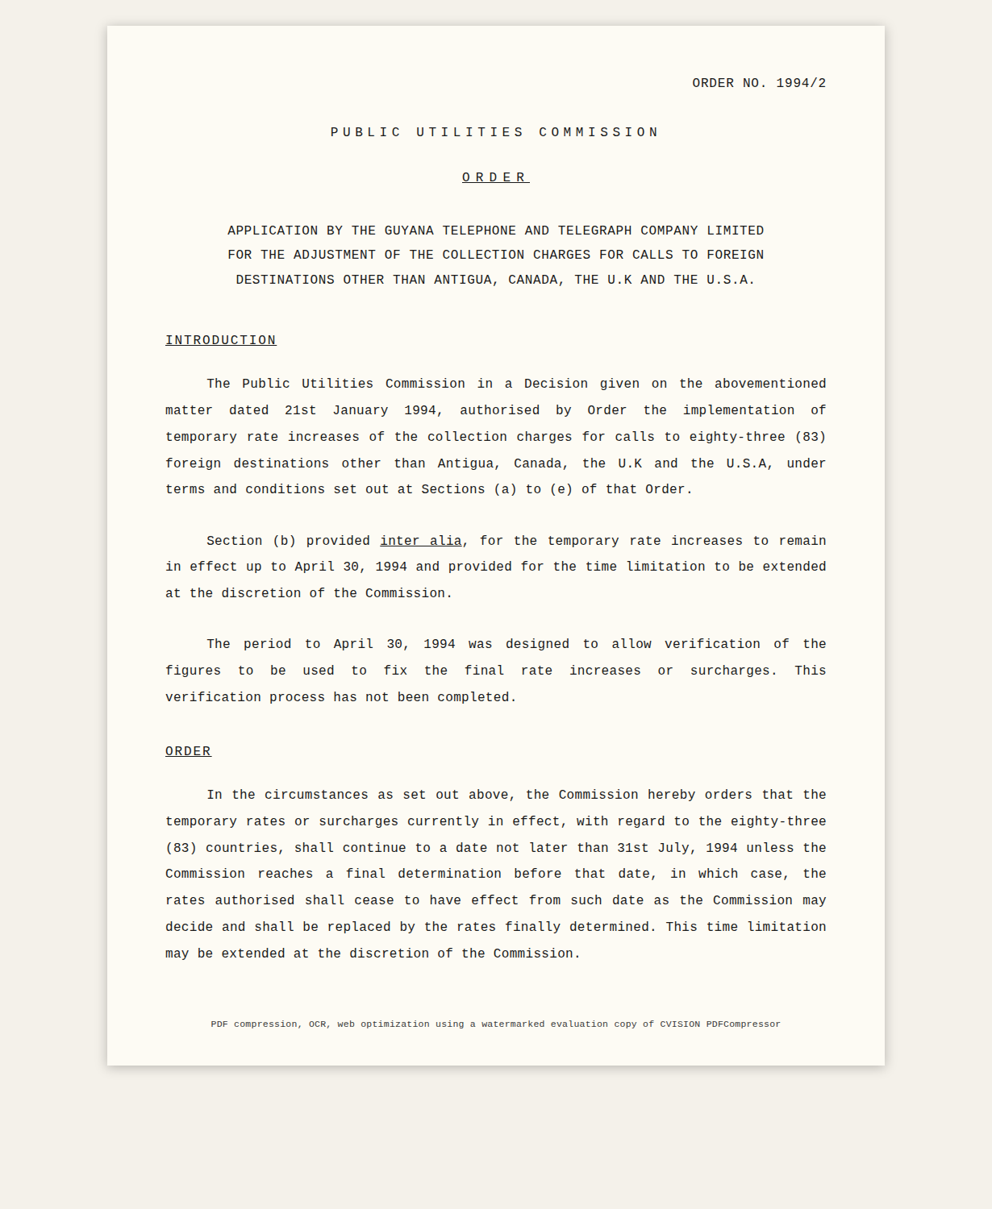ORDER NO. 1994/2
PUBLIC UTILITIES COMMISSION
ORDER
APPLICATION BY THE GUYANA TELEPHONE AND TELEGRAPH COMPANY LIMITED
FOR THE ADJUSTMENT OF THE COLLECTION CHARGES FOR CALLS TO FOREIGN
DESTINATIONS OTHER THAN ANTIGUA, CANADA, THE U.K AND THE U.S.A.
INTRODUCTION
The Public Utilities Commission in a Decision given on the abovementioned matter dated 21st January 1994, authorised by Order the implementation of temporary rate increases of the collection charges for calls to eighty-three (83) foreign destinations other than Antigua, Canada, the U.K and the U.S.A, under terms and conditions set out at Sections (a) to (e) of that Order.
Section (b) provided inter alia, for the temporary rate increases to remain in effect up to April 30, 1994 and provided for the time limitation to be extended at the discretion of the Commission.
The period to April 30, 1994 was designed to allow verification of the figures to be used to fix the final rate increases or surcharges. This verification process has not been completed.
ORDER
In the circumstances as set out above, the Commission hereby orders that the temporary rates or surcharges currently in effect, with regard to the eighty-three (83) countries, shall continue to a date not later than 31st July, 1994 unless the Commission reaches a final determination before that date, in which case, the rates authorised shall cease to have effect from such date as the Commission may decide and shall be replaced by the rates finally determined. This time limitation may be extended at the discretion of the Commission.
PDF compression, OCR, web optimization using a watermarked evaluation copy of CVISION PDFCompressor